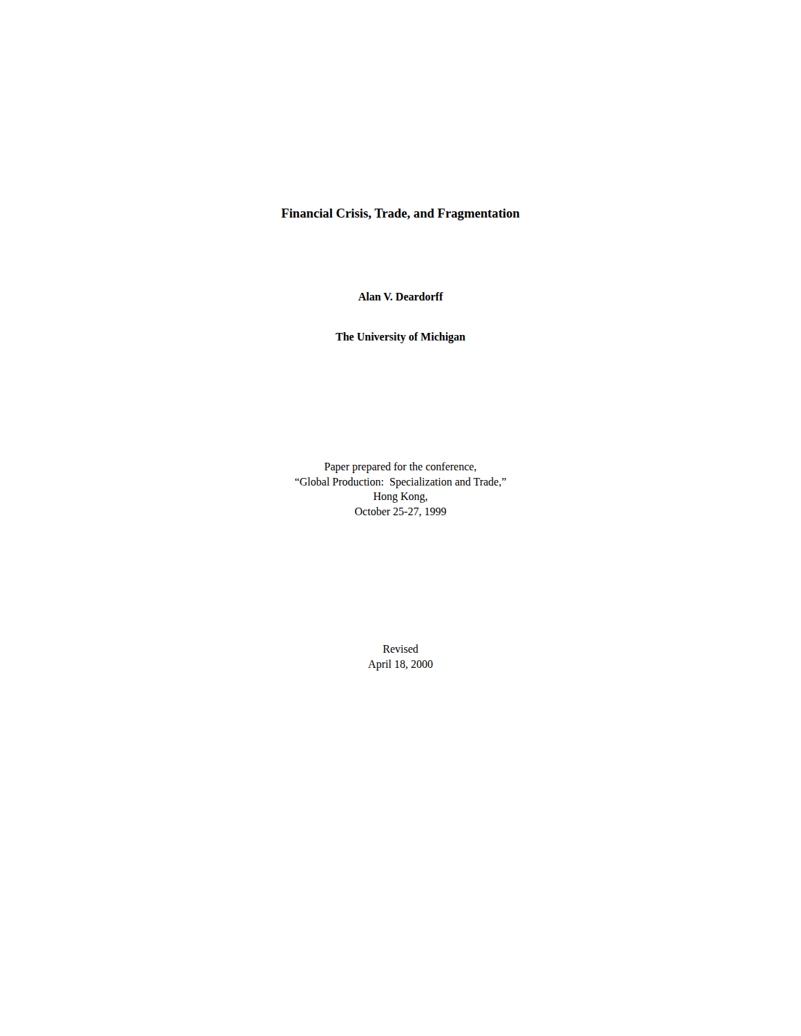Financial Crisis, Trade, and Fragmentation
Alan V. Deardorff
The University of Michigan
Paper prepared for the conference,
“Global Production: Specialization and Trade,”
Hong Kong,
October 25-27, 1999
Revised
April 18, 2000